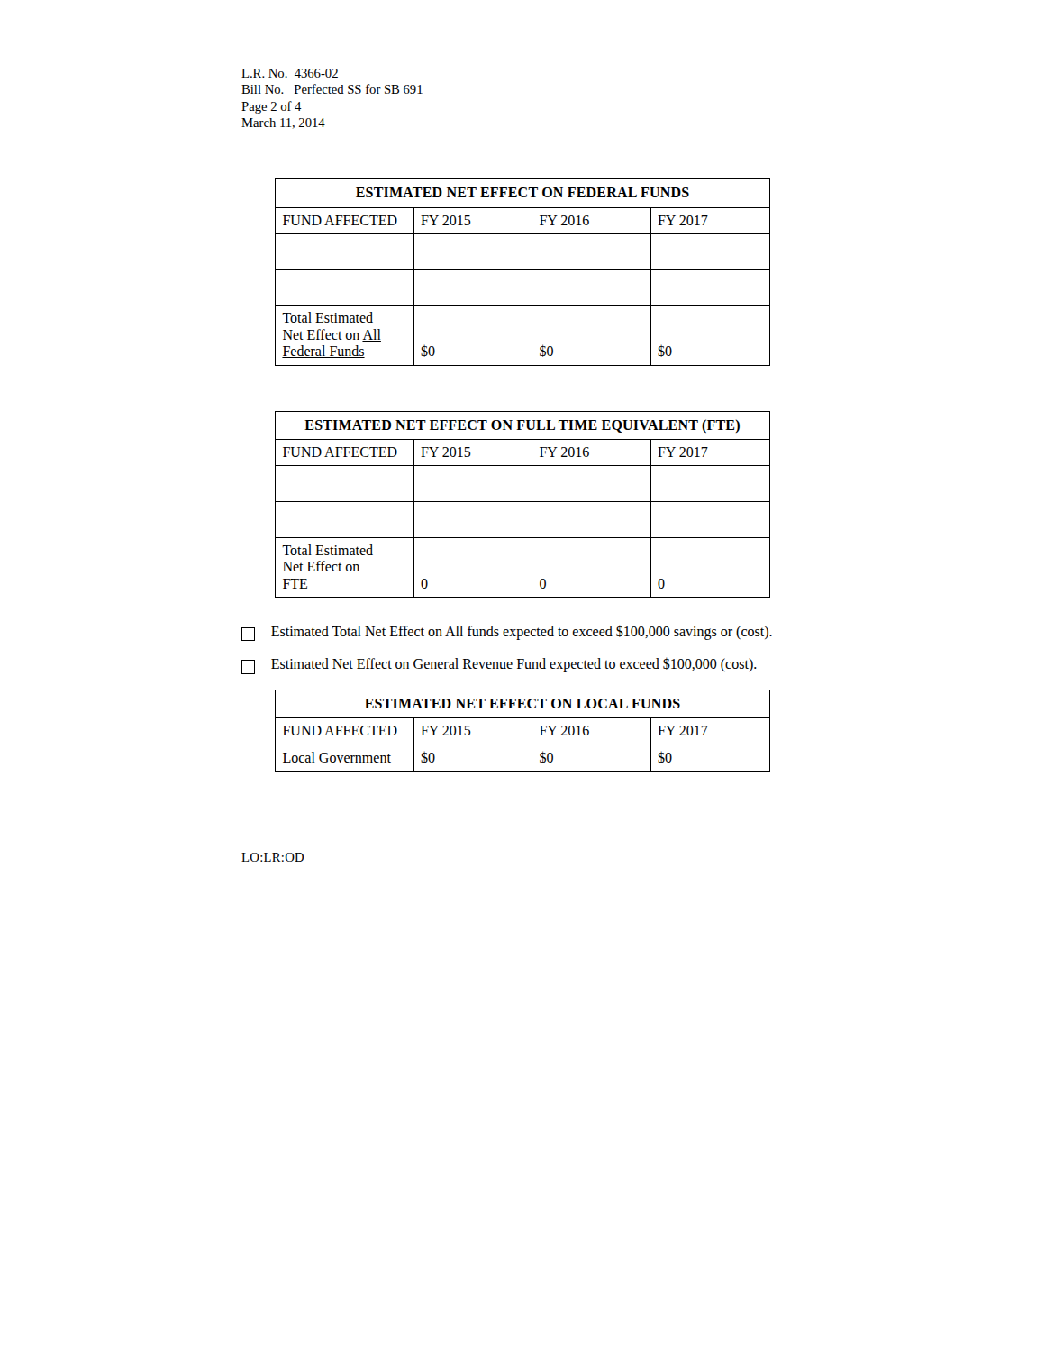L.R. No. 4366-02
Bill No. Perfected SS for SB 691
Page 2 of 4
March 11, 2014
ESTIMATED NET EFFECT ON FEDERAL FUNDS
| FUND AFFECTED | FY 2015 | FY 2016 | FY 2017 |
| Total Estimated Net Effect on All Federal Funds | $0 | $0 | $0 |
ESTIMATED NET EFFECT ON FULL TIME EQUIVALENT (FTE)
| FUND AFFECTED | FY 2015 | FY 2016 | FY 2017 |
| Total Estimated Net Effect on FTE | 0 | 0 | 0 |
Estimated Total Net Effect on All funds expected to exceed $100,000 savings or (cost).
Estimated Net Effect on General Revenue Fund expected to exceed $100,000 (cost).
ESTIMATED NET EFFECT ON LOCAL FUNDS
| FUND AFFECTED | FY 2015 | FY 2016 | FY 2017 |
| Local Government | $0 | $0 | $0 |
LO:LR:OD